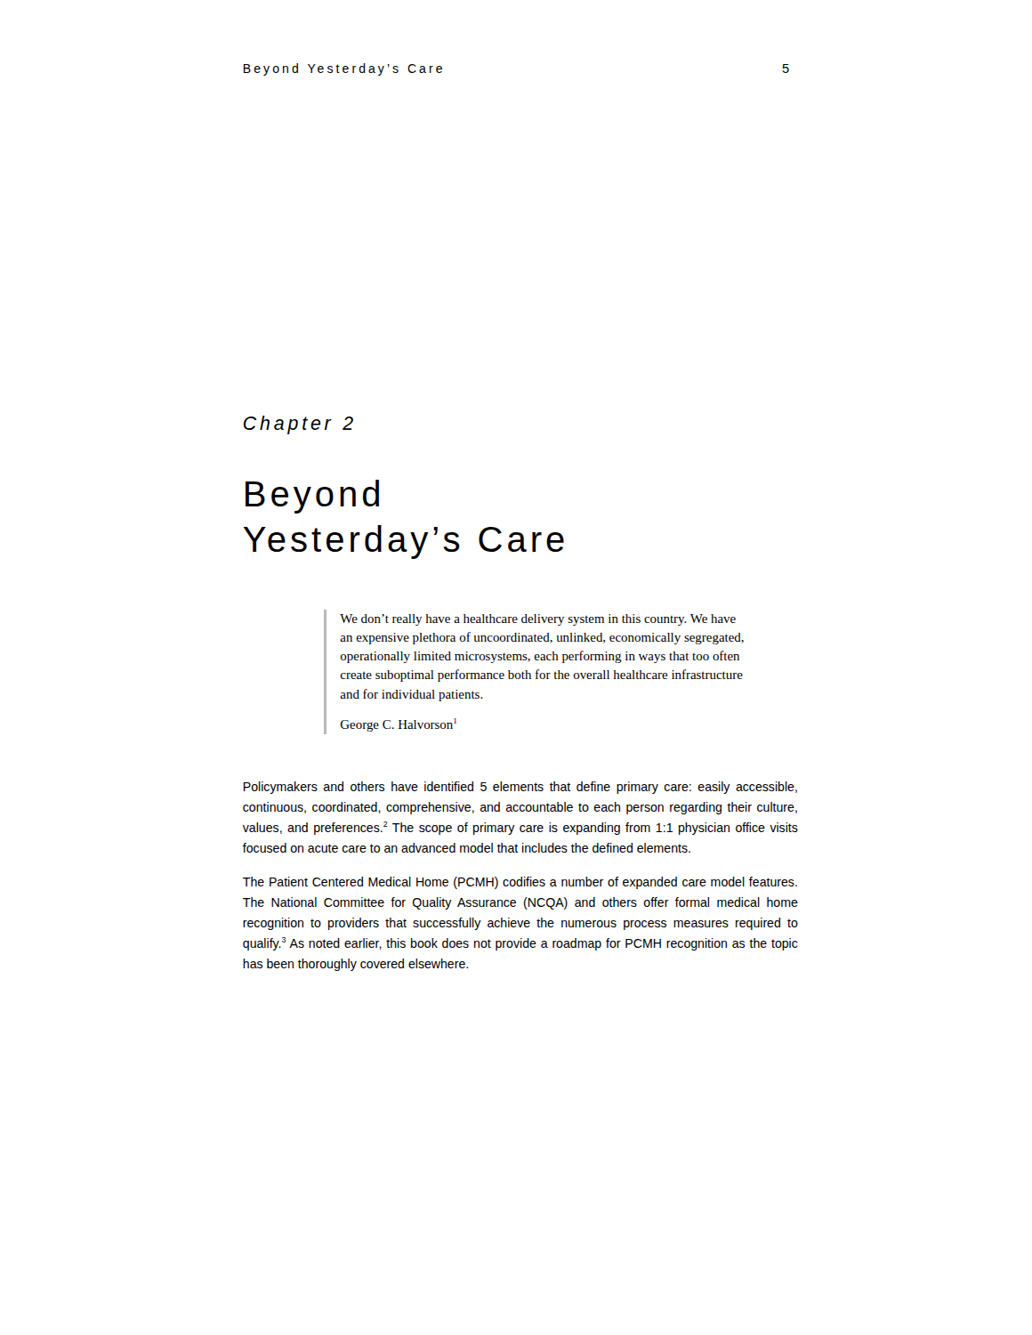Beyond Yesterday’s Care 5
Chapter 2
BeyondYesterday’s Care
We don’t really have a healthcare delivery system in this country. We have an expensive plethora of uncoordinated, unlinked, economically segregated, operationally limited microsystems, each performing in ways that too often create suboptimal performance both for the overall healthcare infrastructure and for individual patients.
George C. Halvorson1
Policymakers and others have identified 5 elements that define primary care: easily accessible, continuous, coordinated, comprehensive, and accountable to each person regarding their culture, values, and preferences.2 The scope of primary care is expanding from 1:1 physician office visits focused on acute care to an advanced model that includes the defined elements.
The Patient Centered Medical Home (PCMH) codifies a number of expanded care model features. The National Committee for Quality Assurance (NCQA) and others offer formal medical home recognition to providers that successfully achieve the numerous process measures required to qualify.3 As noted earlier, this book does not provide a roadmap for PCMH recognition as the topic has been thoroughly covered elsewhere.